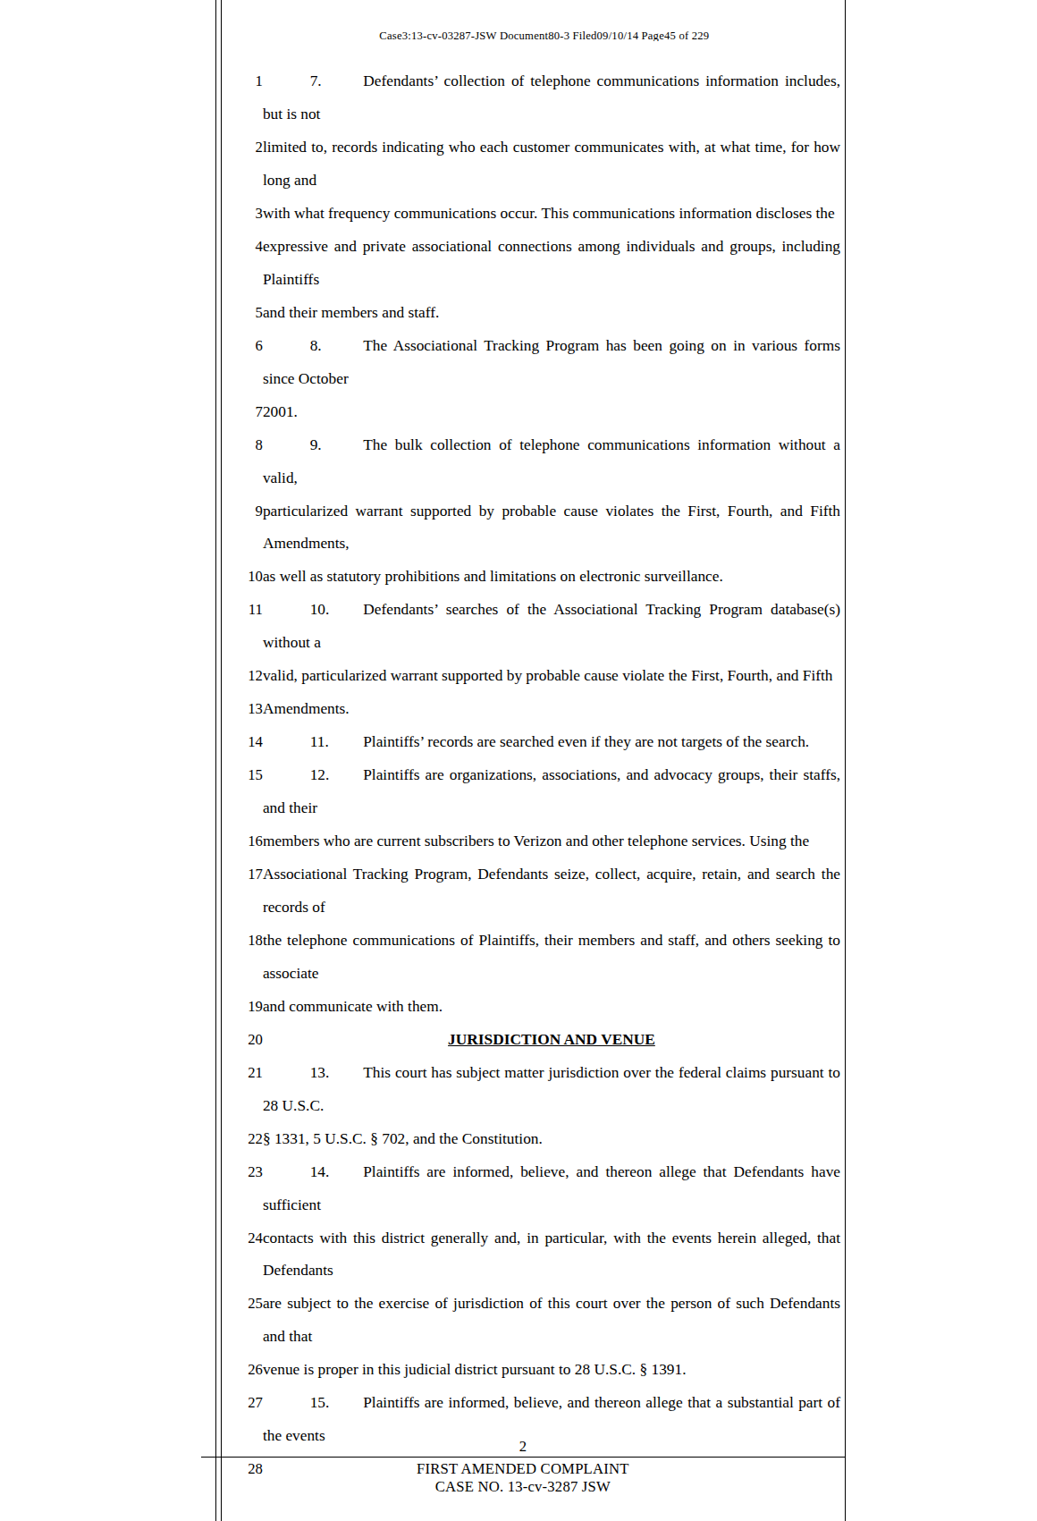Case3:13-cv-03287-JSW Document80-3 Filed09/10/14 Page45 of 229
| 1 | 7. Defendants’ collection of telephone communications information includes, but is not |
| 2 | limited to, records indicating who each customer communicates with, at what time, for how long and |
| 3 | with what frequency communications occur. This communications information discloses the |
| 4 | expressive and private associational connections among individuals and groups, including Plaintiffs |
| 5 | and their members and staff. |
| 6 | 8. The Associational Tracking Program has been going on in various forms since October |
| 7 | 2001. |
| 8 | 9. The bulk collection of telephone communications information without a valid, |
| 9 | particularized warrant supported by probable cause violates the First, Fourth, and Fifth Amendments, |
| 10 | as well as statutory prohibitions and limitations on electronic surveillance. |
| 11 | 10. Defendants’ searches of the Associational Tracking Program database(s) without a |
| 12 | valid, particularized warrant supported by probable cause violate the First, Fourth, and Fifth |
| 13 | Amendments. |
| 14 | 11. Plaintiffs’ records are searched even if they are not targets of the search. |
| 15 | 12. Plaintiffs are organizations, associations, and advocacy groups, their staffs, and their |
| 16 | members who are current subscribers to Verizon and other telephone services. Using the |
| 17 | Associational Tracking Program, Defendants seize, collect, acquire, retain, and search the records of |
| 18 | the telephone communications of Plaintiffs, their members and staff, and others seeking to associate |
| 19 | and communicate with them. |
| 20 | JURISDICTION AND VENUE |
| 21 | 13. This court has subject matter jurisdiction over the federal claims pursuant to 28 U.S.C. |
| 22 | § 1331, 5 U.S.C. § 702, and the Constitution. |
| 23 | 14. Plaintiffs are informed, believe, and thereon allege that Defendants have sufficient |
| 24 | contacts with this district generally and, in particular, with the events herein alleged, that Defendants |
| 25 | are subject to the exercise of jurisdiction of this court over the person of such Defendants and that |
| 26 | venue is proper in this judicial district pursuant to 28 U.S.C. § 1391. |
| 27 | 15. Plaintiffs are informed, believe, and thereon allege that a substantial part of the events |
| 28 | |
2
FIRST AMENDED COMPLAINT
CASE NO. 13-cv-3287 JSW